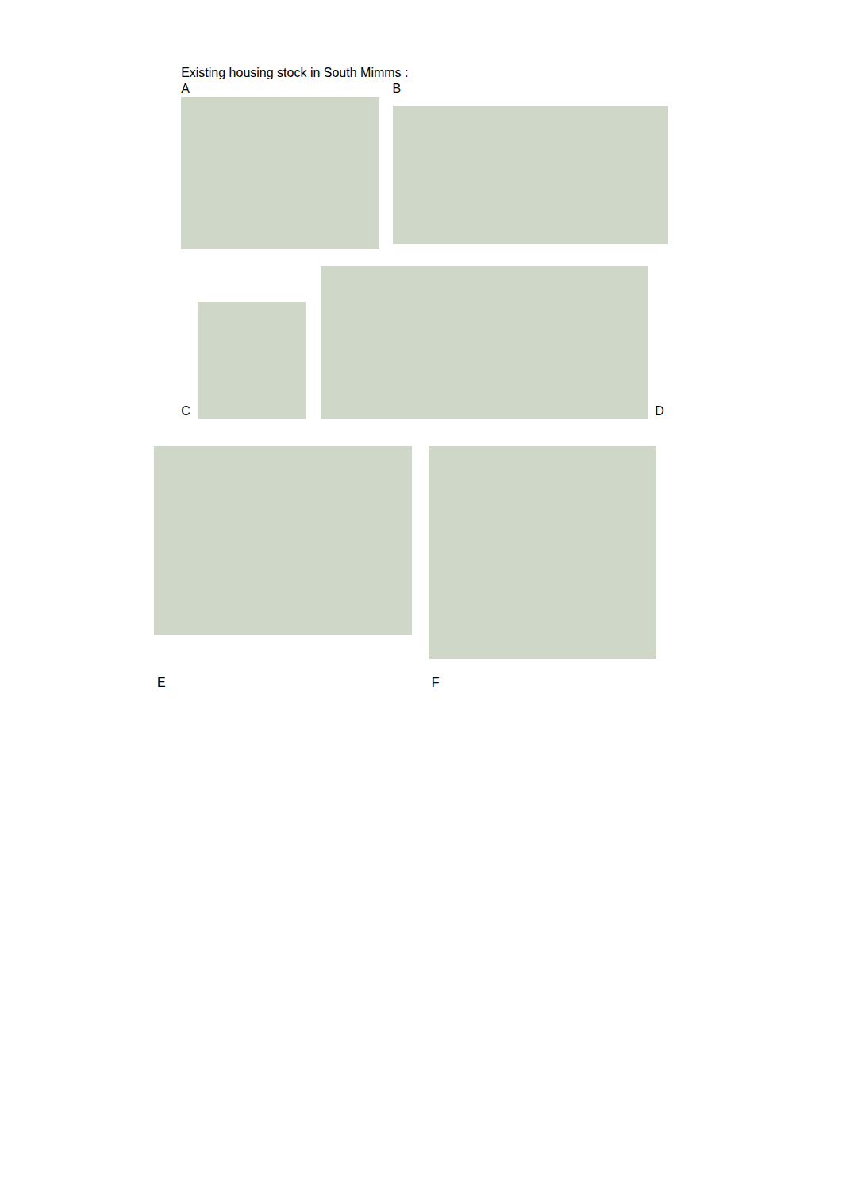Existing housing stock in South Mimms :
A
B
C
D
E
F